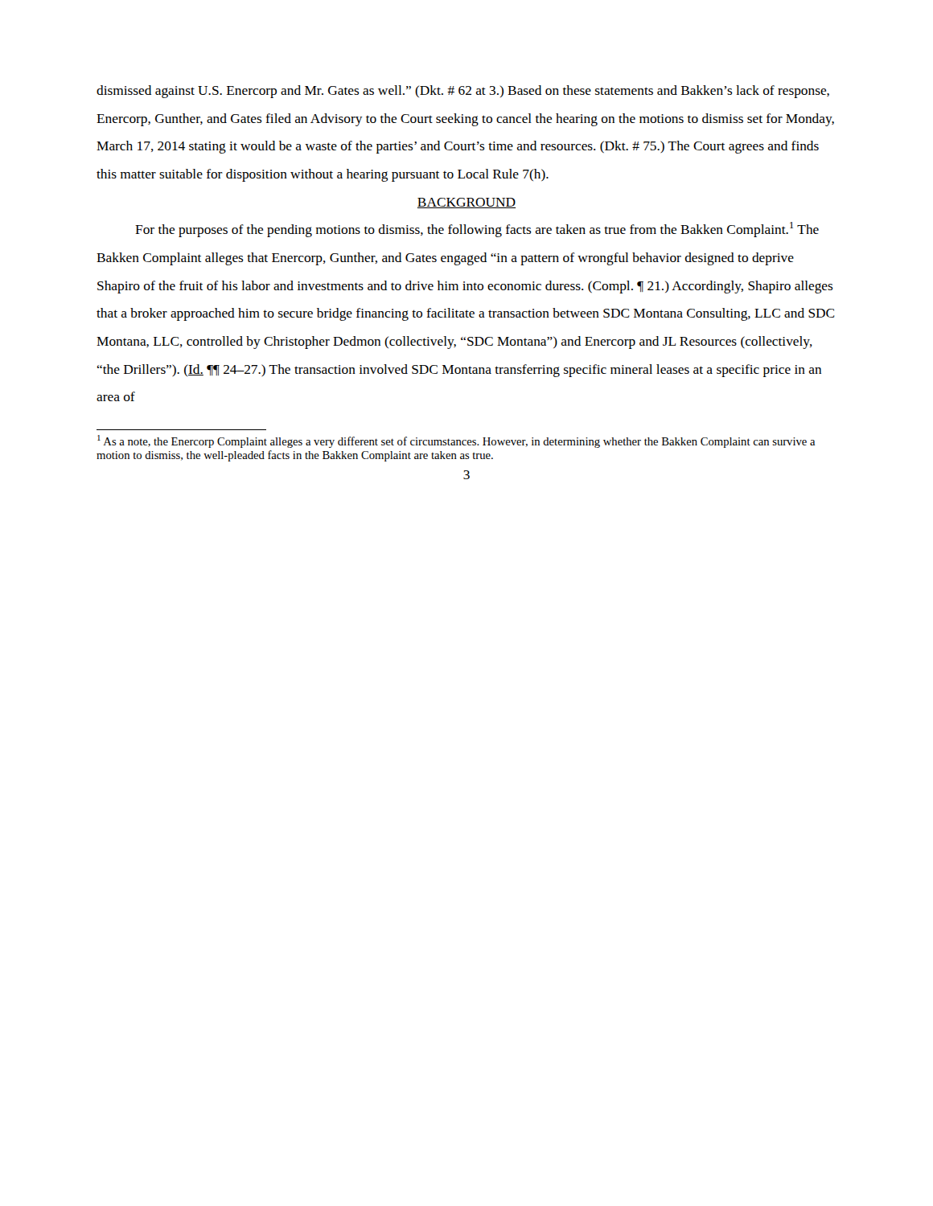dismissed against U.S. Enercorp and Mr. Gates as well.” (Dkt. # 62 at 3.) Based on these statements and Bakken’s lack of response, Enercorp, Gunther, and Gates filed an Advisory to the Court seeking to cancel the hearing on the motions to dismiss set for Monday, March 17, 2014 stating it would be a waste of the parties’ and Court’s time and resources. (Dkt. # 75.) The Court agrees and finds this matter suitable for disposition without a hearing pursuant to Local Rule 7(h).
BACKGROUND
For the purposes of the pending motions to dismiss, the following facts are taken as true from the Bakken Complaint.1 The Bakken Complaint alleges that Enercorp, Gunther, and Gates engaged “in a pattern of wrongful behavior designed to deprive Shapiro of the fruit of his labor and investments and to drive him into economic duress. (Compl. ¶ 21.) Accordingly, Shapiro alleges that a broker approached him to secure bridge financing to facilitate a transaction between SDC Montana Consulting, LLC and SDC Montana, LLC, controlled by Christopher Dedmon (collectively, “SDC Montana”) and Enercorp and JL Resources (collectively, “the Drillers”). (Id. ¶¶ 24–27.) The transaction involved SDC Montana transferring specific mineral leases at a specific price in an area of
1 As a note, the Enercorp Complaint alleges a very different set of circumstances. However, in determining whether the Bakken Complaint can survive a motion to dismiss, the well-pleaded facts in the Bakken Complaint are taken as true.
3